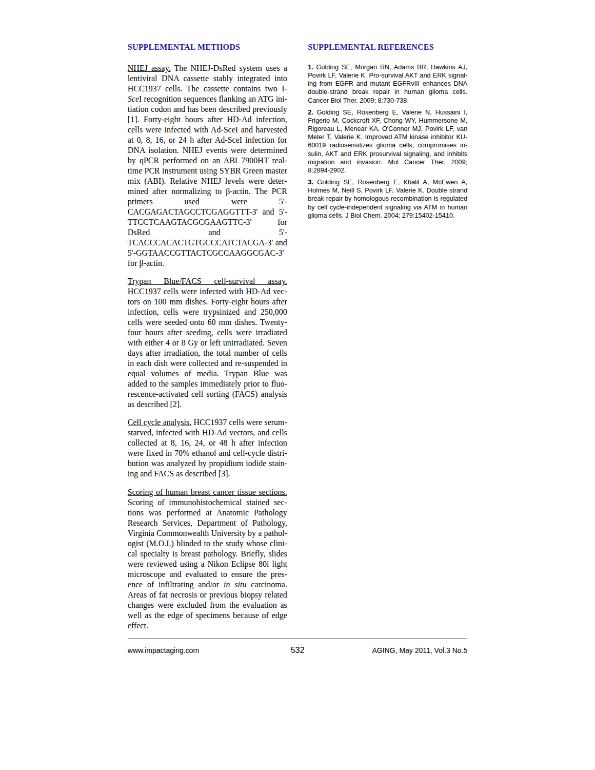Supplemental Methods
NHEJ assay. The NHEJ-DsRed system uses a lentiviral DNA cassette stably integrated into HCC1937 cells. The cassette contains two I-Sce I recognition sequences flanking an ATG initiation codon and has been described previously [1]. Forty-eight hours after HD-Ad infection, cells were infected with Ad-SceI and harvested at 0, 8, 16, or 24 h after Ad-SceI infection for DNA isolation. NHEJ events were determined by qPCR performed on an ABI 7900HT real-time PCR instrument using SYBR Green master mix (ABI). Relative NHEJ levels were determined after normalizing to β-actin. The PCR primers used were 5'-CACGAGACTAGCCTCGAGGTTT-3' and 5'-TTCCTCAAGTACGCGAAGTTC-3' for DsRed and 5'-TCACCCACACTGTGCCCATCTACGA-3' and 5'-GGTAACCGTTACTCGCCAAGGCGAC-3' for β-actin.
Trypan Blue/FACS cell-survival assay. HCC1937 cells were infected with HD-Ad vectors on 100 mm dishes. Forty-eight hours after infection, cells were trypsinized and 250,000 cells were seeded onto 60 mm dishes. Twenty-four hours after seeding, cells were irradiated with either 4 or 8 Gy or left unirradiated. Seven days after irradiation, the total number of cells in each dish were collected and re-suspended in equal volumes of media. Trypan Blue was added to the samples immediately prior to fluorescence-activated cell sorting (FACS) analysis as described [2].
Cell cycle analysis. HCC1937 cells were serum-starved, infected with HD-Ad vectors, and cells collected at 8, 16, 24, or 48 h after infection were fixed in 70% ethanol and cell-cycle distribution was analyzed by propidium iodide staining and FACS as described [3].
Scoring of human breast cancer tissue sections. Scoring of immunohistochemical stained sections was performed at Anatomic Pathology Research Services, Department of Pathology, Virginia Commonwealth University by a pathologist (M.O.I.) blinded to the study whose clinical specialty is breast pathology. Briefly, slides were reviewed using a Nikon Eclipse 80i light microscope and evaluated to ensure the presence of infiltrating and/or in situ carcinoma. Areas of fat necrosis or previous biopsy related changes were excluded from the evaluation as well as the edge of specimens because of edge effect.
Supplemental References
1. Golding SE, Morgan RN, Adams BR, Hawkins AJ, Povirk LF, Valerie K. Pro-survival AKT and ERK signaling from EGFR and mutant EGFRvIII enhances DNA double-strand break repair in human glioma cells. Cancer Biol Ther. 2009; 8:730-738.
2. Golding SE, Rosenberg E, Valerie N, Hussaini I, Frigerio M, Cockcroft XF, Chong WY, Hummersone M, Rigoreau L, Menear KA, O'Connor MJ, Povirk LF, van Meter T, Valerie K. Improved ATM kinase inhibitor KU-60019 radiosensitizes glioma cells, compromises insulin, AKT and ERK prosurvival signaling, and inhibits migration and invasion. Mol Cancer Ther. 2009; 8:2894-2902.
3. Golding SE, Rosenberg E, Khalil A, McEwen A, Holmes M, Neill S, Povirk LF, Valerie K. Double strand break repair by homologous recombination is regulated by cell cycle-independent signaling via ATM in human glioma cells. J Biol Chem. 2004; 279:15402-15410.
www.impactaging.com
532
AGING, May 2011, Vol.3 No.5